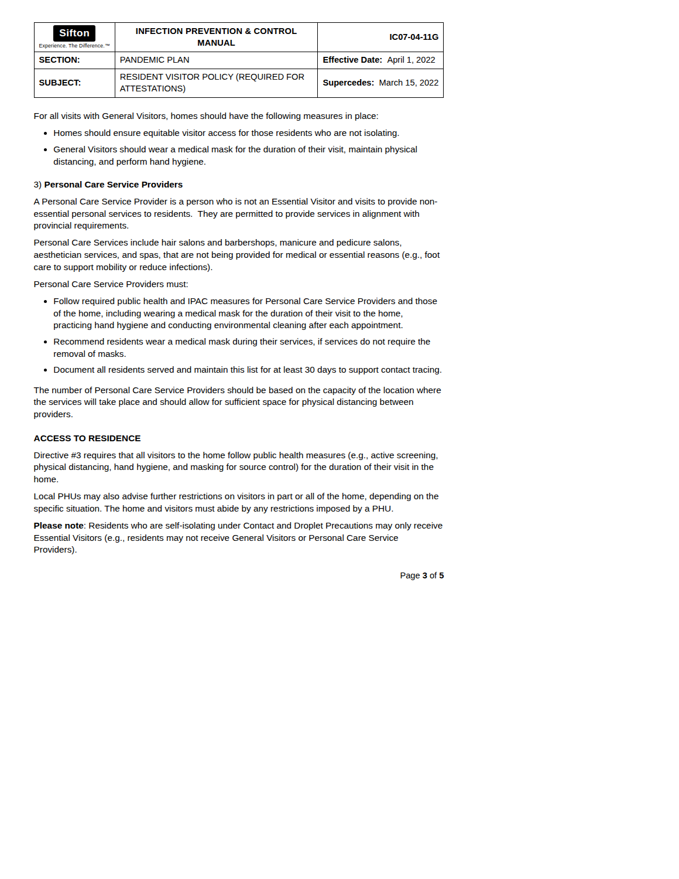| Sifton Experience. The Difference.™ | INFECTION PREVENTION & CONTROL MANUAL | IC07-04-11G |
| SECTION: | PANDEMIC PLAN | Effective Date: April 1, 2022 |
| SUBJECT: | RESIDENT VISITOR POLICY (REQUIRED FOR ATTESTATIONS) | Supercedes: March 15, 2022 |
For all visits with General Visitors, homes should have the following measures in place:
Homes should ensure equitable visitor access for those residents who are not isolating.
General Visitors should wear a medical mask for the duration of their visit, maintain physical distancing, and perform hand hygiene.
3) Personal Care Service Providers
A Personal Care Service Provider is a person who is not an Essential Visitor and visits to provide non-essential personal services to residents. They are permitted to provide services in alignment with provincial requirements.
Personal Care Services include hair salons and barbershops, manicure and pedicure salons, aesthetician services, and spas, that are not being provided for medical or essential reasons (e.g., foot care to support mobility or reduce infections).
Personal Care Service Providers must:
Follow required public health and IPAC measures for Personal Care Service Providers and those of the home, including wearing a medical mask for the duration of their visit to the home, practicing hand hygiene and conducting environmental cleaning after each appointment.
Recommend residents wear a medical mask during their services, if services do not require the removal of masks.
Document all residents served and maintain this list for at least 30 days to support contact tracing.
The number of Personal Care Service Providers should be based on the capacity of the location where the services will take place and should allow for sufficient space for physical distancing between providers.
ACCESS TO RESIDENCE
Directive #3 requires that all visitors to the home follow public health measures (e.g., active screening, physical distancing, hand hygiene, and masking for source control) for the duration of their visit in the home.
Local PHUs may also advise further restrictions on visitors in part or all of the home, depending on the specific situation. The home and visitors must abide by any restrictions imposed by a PHU.
Please note: Residents who are self-isolating under Contact and Droplet Precautions may only receive Essential Visitors (e.g., residents may not receive General Visitors or Personal Care Service Providers).
Page 3 of 5